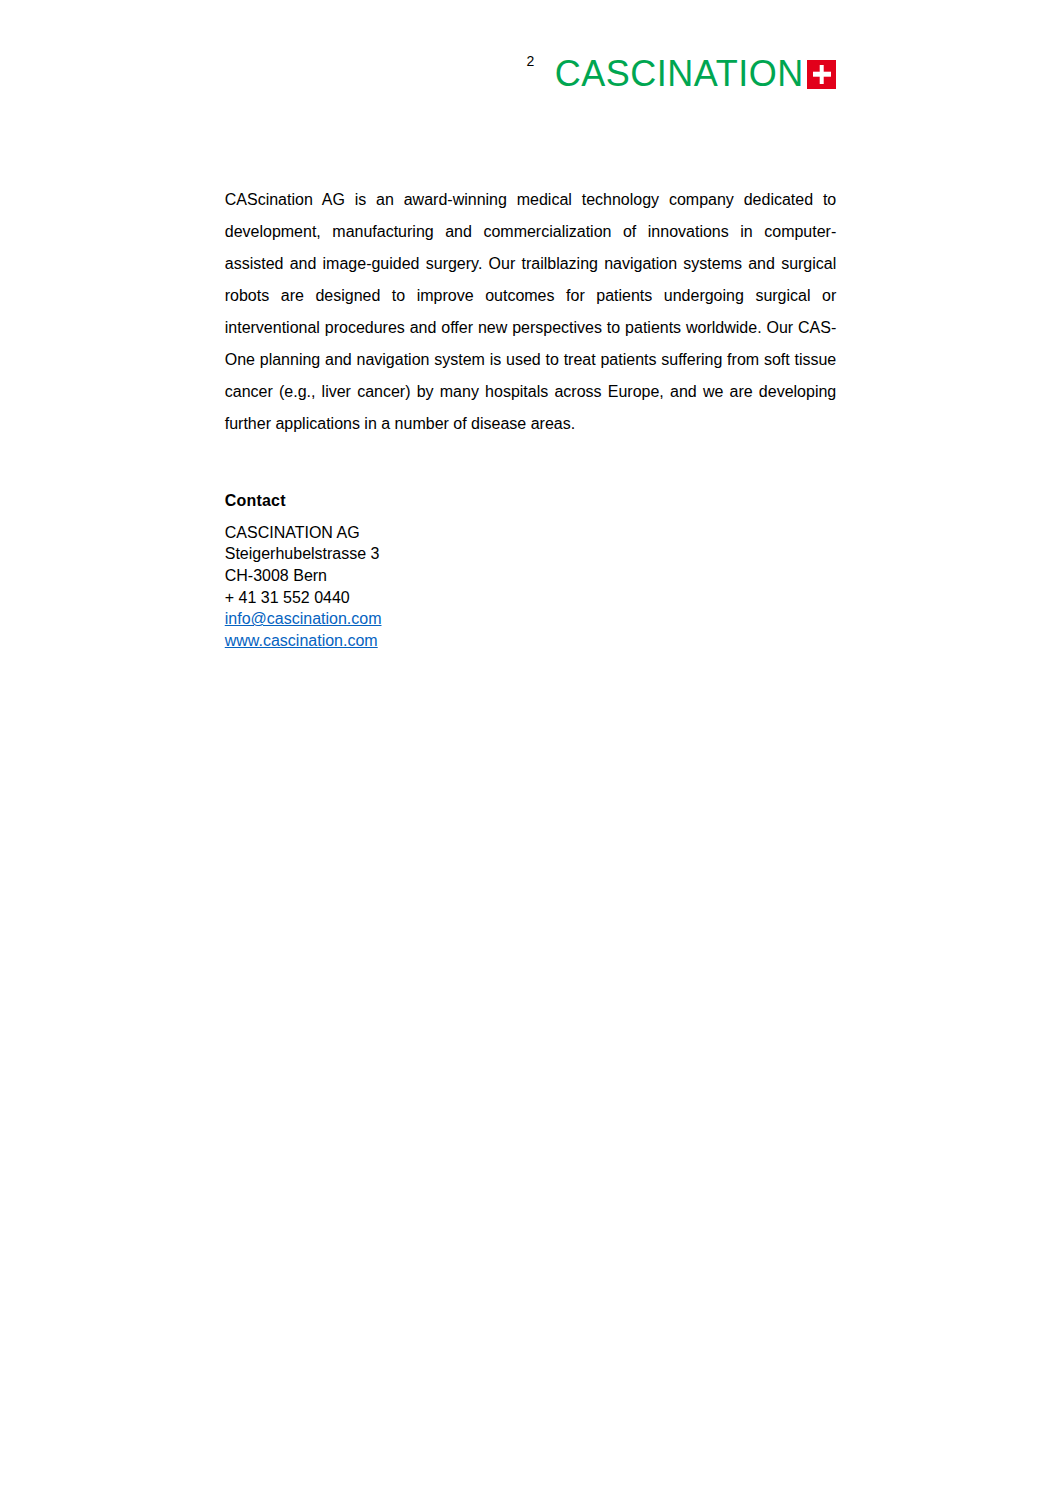2
CASCINATION
CAScination AG is an award-winning medical technology company dedicated to development, manufacturing and commercialization of innovations in computer-assisted and image-guided surgery. Our trailblazing navigation systems and surgical robots are designed to improve outcomes for patients undergoing surgical or interventional procedures and offer new perspectives to patients worldwide. Our CAS-One planning and navigation system is used to treat patients suffering from soft tissue cancer (e.g., liver cancer) by many hospitals across Europe, and we are developing further applications in a number of disease areas.
Contact
CASCINATION AG
Steigerhubelstrasse 3
CH-3008 Bern
+ 41 31 552 0440
info@cascination.com
www.cascination.com